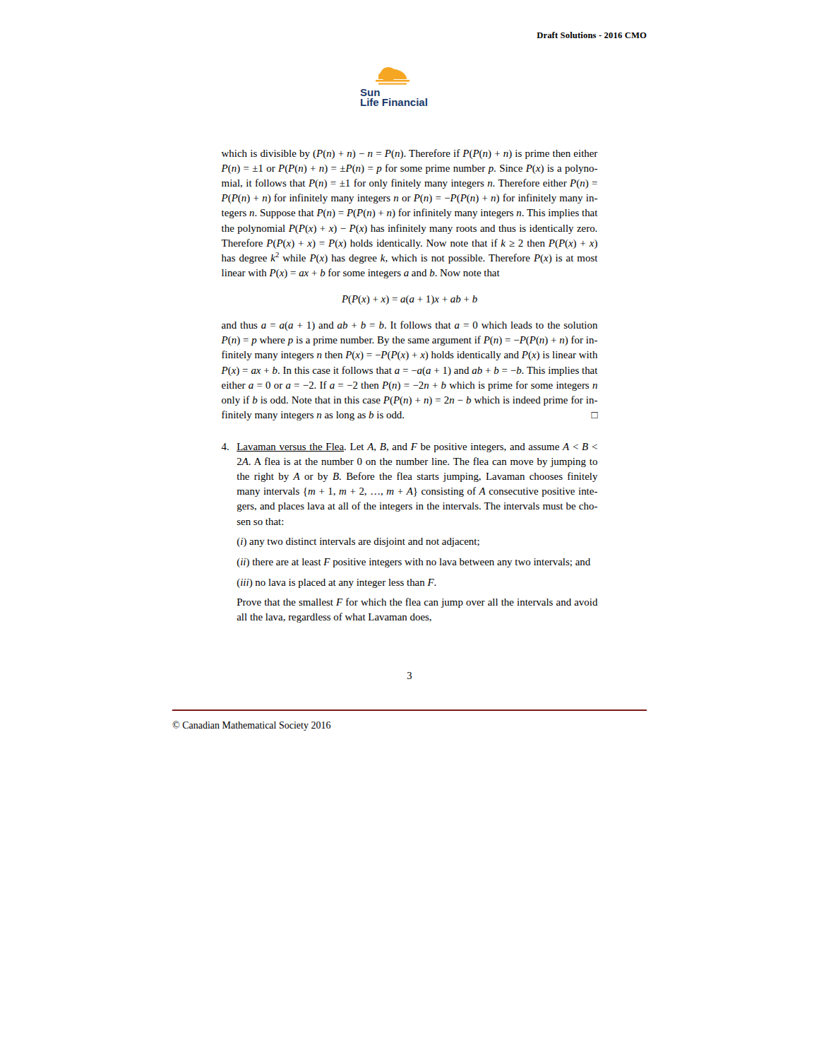Draft Solutions - 2016 CMO
Sun Life Financial
which is divisible by (P(n) + n) − n = P(n). Therefore if P(P(n) + n) is prime then either P(n) = ±1 or P(P(n) + n) = ±P(n) = p for some prime number p. Since P(x) is a polynomial, it follows that P(n) = ±1 for only finitely many integers n. Therefore either P(n) = P(P(n) + n) for infinitely many integers n or P(n) = −P(P(n) + n) for infinitely many integers n. Suppose that P(n) = P(P(n) + n) for infinitely many integers n. This implies that the polynomial P(P(x) + x) − P(x) has infinitely many roots and thus is identically zero. Therefore P(P(x) + x) = P(x) holds identically. Now note that if k ≥ 2 then P(P(x) + x) has degree k2 while P(x) has degree k, which is not possible. Therefore P(x) is at most linear with P(x) = ax + b for some integers a and b. Now note that
P(P(x) + x) = a(a + 1)x + ab + b
and thus a = a(a + 1) and ab + b = b. It follows that a = 0 which leads to the solution P(n) = p where p is a prime number. By the same argument if P(n) = −P(P(n) + n) for infinitely many integers n then P(x) = −P(P(x) + x) holds identically and P(x) is linear with P(x) = ax + b. In this case it follows that a = −a(a + 1) and ab + b = −b. This implies that either a = 0 or a = −2. If a = −2 then P(n) = −2n + b which is prime for some integers n only if b is odd. Note that in this case P(P(n) + n) = 2n − b which is indeed prime for infinitely many integers n as long as b is odd.□
4.
Lavaman versus the Flea. Let A, B, and F be positive integers, and assume A < B < 2A. A flea is at the number 0 on the number line. The flea can move by jumping to the right by A or by B. Before the flea starts jumping, Lavaman chooses finitely many intervals {m + 1, m + 2, …, m + A} consisting of A consecutive positive integers, and places lava at all of the integers in the intervals. The intervals must be chosen so that:
(i) any two distinct intervals are disjoint and not adjacent;
(ii) there are at least F positive integers with no lava between any two intervals; and
(iii) no lava is placed at any integer less than F.
Prove that the smallest F for which the flea can jump over all the intervals and avoid all the lava, regardless of what Lavaman does,
3
© Canadian Mathematical Society 2016